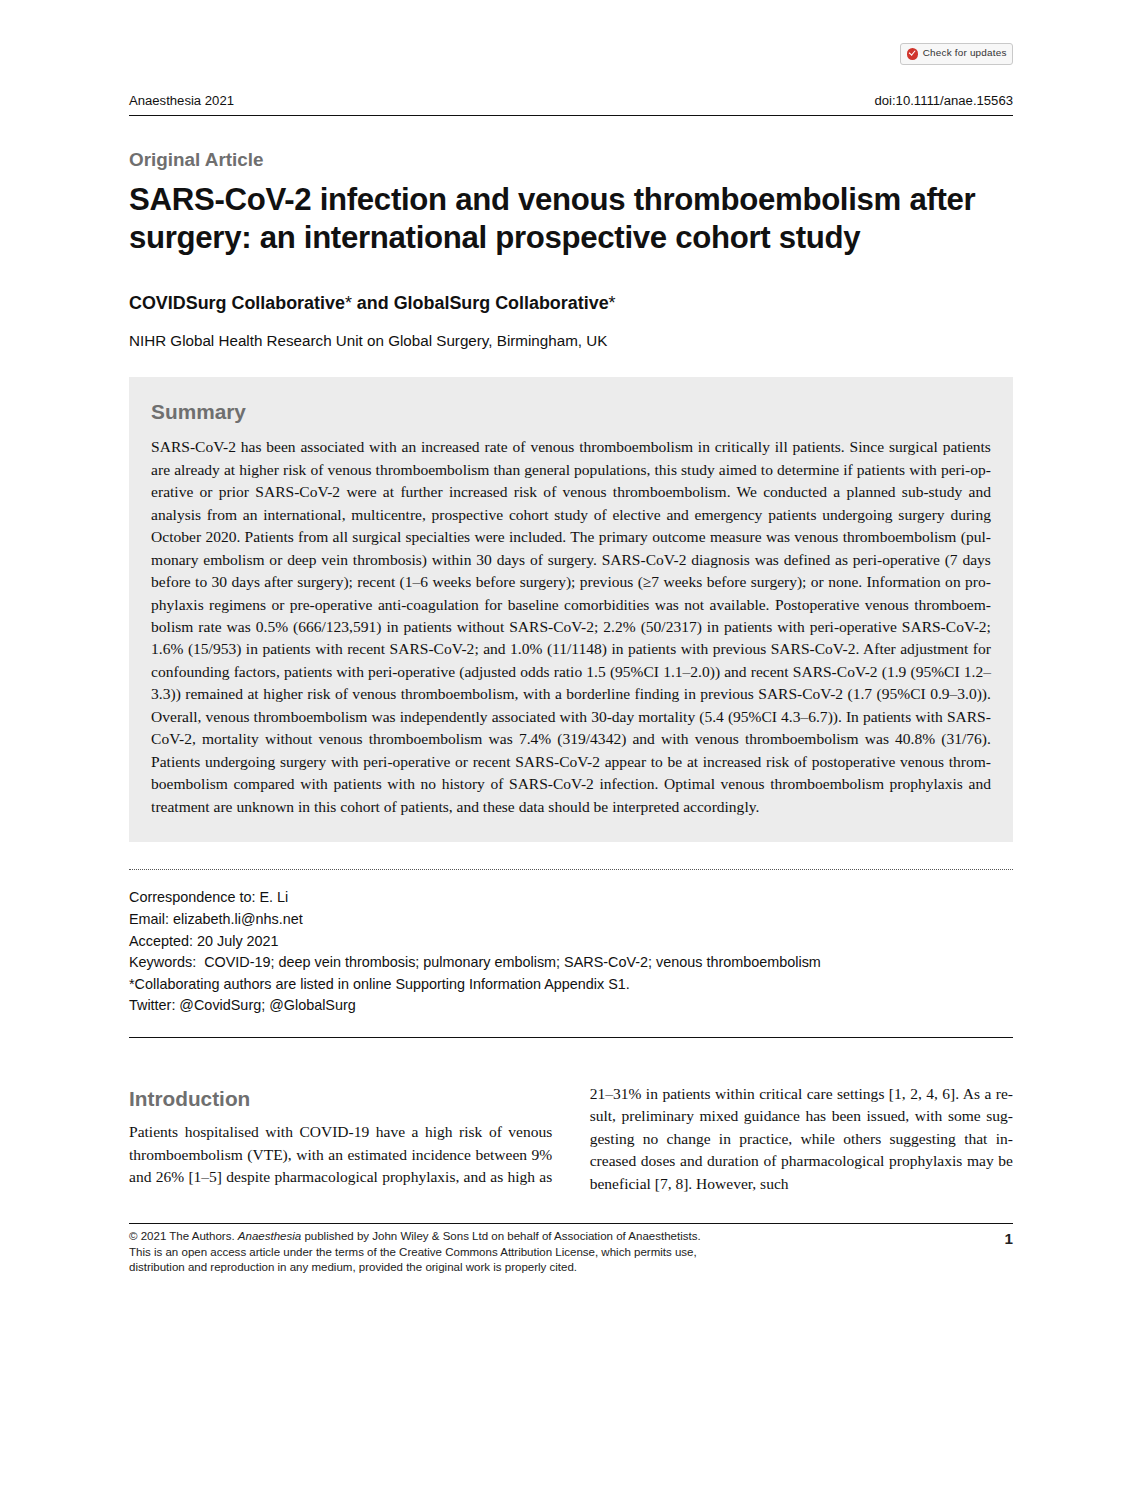Check for updates
Anaesthesia 2021 doi:10.1111/anae.15563
Original Article
SARS-CoV-2 infection and venous thromboembolism after surgery: an international prospective cohort study
COVIDSurg Collaborative* and GlobalSurg Collaborative*
NIHR Global Health Research Unit on Global Surgery, Birmingham, UK
Summary
SARS-CoV-2 has been associated with an increased rate of venous thromboembolism in critically ill patients. Since surgical patients are already at higher risk of venous thromboembolism than general populations, this study aimed to determine if patients with peri-operative or prior SARS-CoV-2 were at further increased risk of venous thromboembolism. We conducted a planned sub-study and analysis from an international, multicentre, prospective cohort study of elective and emergency patients undergoing surgery during October 2020. Patients from all surgical specialties were included. The primary outcome measure was venous thromboembolism (pulmonary embolism or deep vein thrombosis) within 30 days of surgery. SARS-CoV-2 diagnosis was defined as peri-operative (7 days before to 30 days after surgery); recent (1–6 weeks before surgery); previous (≥7 weeks before surgery); or none. Information on prophylaxis regimens or pre-operative anti-coagulation for baseline comorbidities was not available. Postoperative venous thromboembolism rate was 0.5% (666/123,591) in patients without SARS-CoV-2; 2.2% (50/2317) in patients with peri-operative SARS-CoV-2; 1.6% (15/953) in patients with recent SARS-CoV-2; and 1.0% (11/1148) in patients with previous SARS-CoV-2. After adjustment for confounding factors, patients with peri-operative (adjusted odds ratio 1.5 (95%CI 1.1–2.0)) and recent SARS-CoV-2 (1.9 (95%CI 1.2–3.3)) remained at higher risk of venous thromboembolism, with a borderline finding in previous SARS-CoV-2 (1.7 (95%CI 0.9–3.0)). Overall, venous thromboembolism was independently associated with 30-day mortality (5.4 (95%CI 4.3–6.7)). In patients with SARS-CoV-2, mortality without venous thromboembolism was 7.4% (319/4342) and with venous thromboembolism was 40.8% (31/76). Patients undergoing surgery with peri-operative or recent SARS-CoV-2 appear to be at increased risk of postoperative venous thromboembolism compared with patients with no history of SARS-CoV-2 infection. Optimal venous thromboembolism prophylaxis and treatment are unknown in this cohort of patients, and these data should be interpreted accordingly.
Correspondence to: E. Li
Email: elizabeth.li@nhs.net
Accepted: 20 July 2021
Keywords: COVID-19; deep vein thrombosis; pulmonary embolism; SARS-CoV-2; venous thromboembolism
*Collaborating authors are listed in online Supporting Information Appendix S1.
Twitter: @CovidSurg; @GlobalSurg
Introduction
Patients hospitalised with COVID-19 have a high risk of venous thromboembolism (VTE), with an estimated incidence between 9% and 26% [1–5] despite pharmacological prophylaxis, and as high as 21–31% in patients within critical care settings [1, 2, 4, 6]. As a result, preliminary mixed guidance has been issued, with some suggesting no change in practice, while others suggesting that increased doses and duration of pharmacological prophylaxis may be beneficial [7, 8]. However, such
© 2021 The Authors. Anaesthesia published by John Wiley & Sons Ltd on behalf of Association of Anaesthetists.
This is an open access article under the terms of the Creative Commons Attribution License, which permits use,
distribution and reproduction in any medium, provided the original work is properly cited.
1